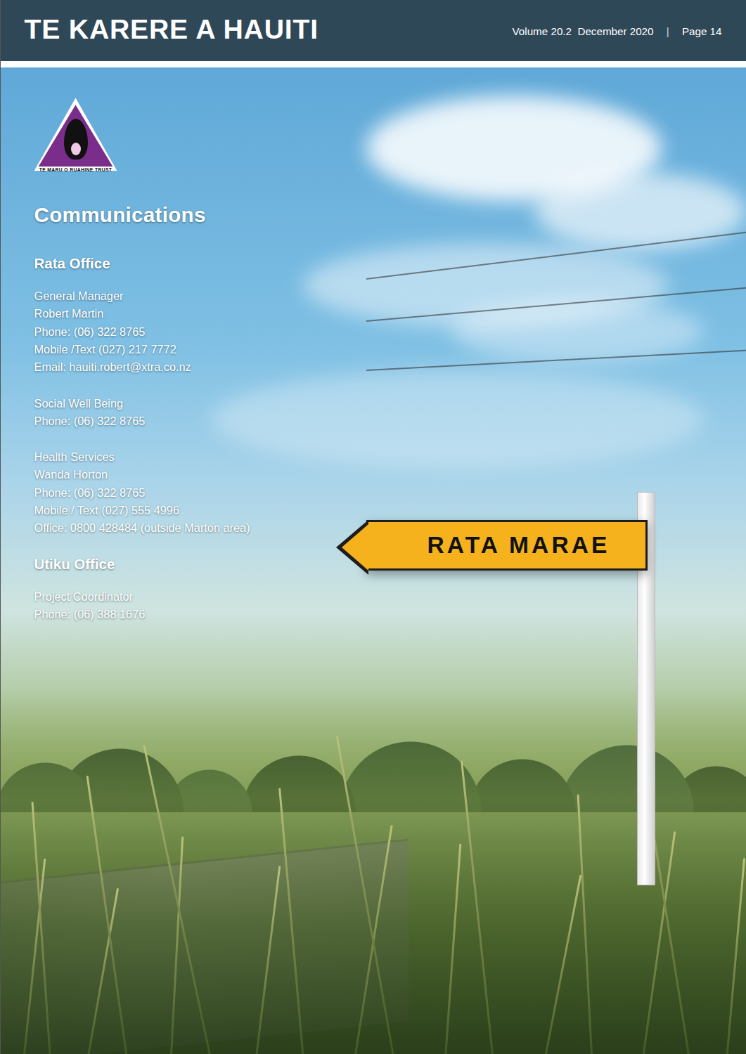Te Karere a Hauiti
Volume 20.2 December 2020 | Page 14
RATA MARAE
TE MARU O RUAHINE TRUST
Communications
Rata Office
General Manager Robert Martin Phone: (06) 322 8765 Mobile /Text (027) 217 7772 Email: hauiti.robert@xtra.co.nz
Social Well Being Phone: (06) 322 8765
Health Services Wanda Horton Phone: (06) 322 8765 Mobile / Text (027) 555 4996 Office: 0800 428484 (outside Marton area)
Utiku Office
Project Coordinator Phone: (06) 388 1676